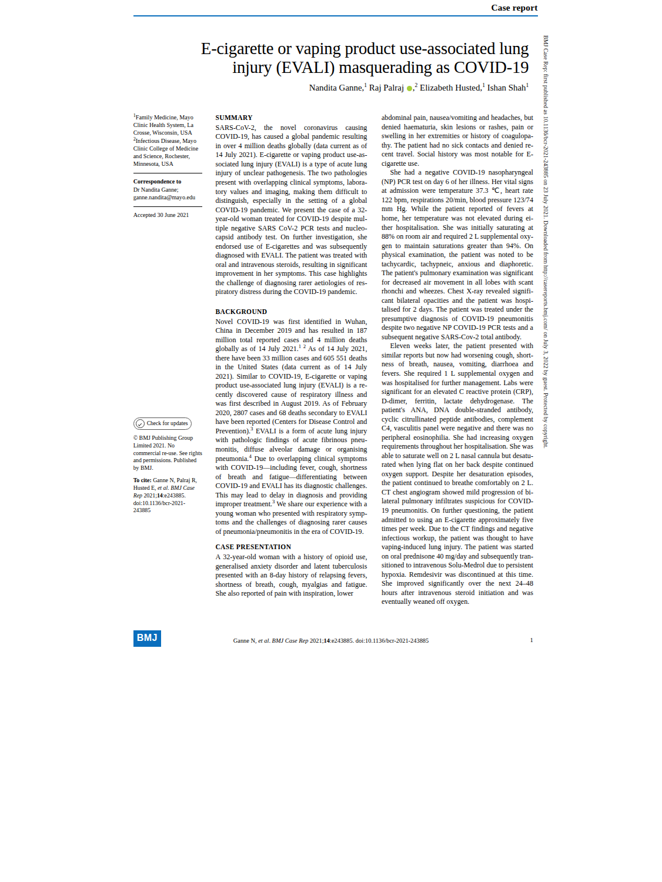BMJ Case Rep: first published as 10.1136/bcr-2021-243885 on 23 July 2021. Downloaded from http://casereports.bmj.com/ on July 3, 2022 by guest. Protected by copyright.
Case report
E-cigarette or vaping product use-associated lung
injury (EVALI) masquerading as COVID-19
Nandita Ganne,1 Raj Palraj ,2 Elizabeth Husted,1 Ishan Shah1
1Family Medicine, Mayo Clinic Health System, La Crosse, Wisconsin, USA
2Infectious Disease, Mayo Clinic College of Medicine and Science, Rochester, Minnesota, USA
Correspondence to
Dr Nandita Ganne;
ganne.nandita@mayo.edu
Accepted 30 June 2021
Check for updates
© BMJ Publishing Group Limited 2021. No commercial re-use. See rights and permissions. Published by BMJ.
To cite: Ganne N, Palraj R, Husted E, et al. BMJ Case Rep 2021;14:e243885. doi:10.1136/bcr-2021-243885
Summary
SARS-CoV-2, the novel coronavirus causing COVID-19, has caused a global pandemic resulting in over 4 million deaths globally (data current as of 14 July 2021). E-cigarette or vaping product use-associated lung injury (EVALI) is a type of acute lung injury of unclear pathogenesis. The two pathologies present with overlapping clinical symptoms, laboratory values and imaging, making them difficult to distinguish, especially in the setting of a global COVID-19 pandemic. We present the case of a 32-year-old woman treated for COVID-19 despite multiple negative SARS CoV-2 PCR tests and nucleocapsid antibody test. On further investigation, she endorsed use of E-cigarettes and was subsequently diagnosed with EVALI. The patient was treated with oral and intravenous steroids, resulting in significant improvement in her symptoms. This case highlights the challenge of diagnosing rarer aetiologies of respiratory distress during the COVID-19 pandemic.
Background
Novel COVID-19 was first identified in Wuhan, China in December 2019 and has resulted in 187 million total reported cases and 4 million deaths globally as of 14 July 2021.1 2 As of 14 July 2021, there have been 33 million cases and 605 551 deaths in the United States (data current as of 14 July 2021). Similar to COVID-19, E-cigarette or vaping product use-associated lung injury (EVALI) is a recently discovered cause of respiratory illness and was first described in August 2019. As of February 2020, 2807 cases and 68 deaths secondary to EVALI have been reported (Centers for Disease Control and Prevention).3 EVALI is a form of acute lung injury with pathologic findings of acute fibrinous pneumonitis, diffuse alveolar damage or organising pneumonia.4 Due to overlapping clinical symptoms with COVID-19—including fever, cough, shortness of breath and fatigue—differentiating between COVID-19 and EVALI has its diagnostic challenges. This may lead to delay in diagnosis and providing improper treatment.3 We share our experience with a young woman who presented with respiratory symptoms and the challenges of diagnosing rarer causes of pneumonia/pneumonitis in the era of COVID-19.
Case presentation
A 32-year-old woman with a history of opioid use, generalised anxiety disorder and latent tuberculosis presented with an 8-day history of relapsing fevers, shortness of breath, cough, myalgias and fatigue. She also reported of pain with inspiration, lower
abdominal pain, nausea/vomiting and headaches, but denied haematuria, skin lesions or rashes, pain or swelling in her extremities or history of coagulopathy. The patient had no sick contacts and denied recent travel. Social history was most notable for E-cigarette use.
She had a negative COVID-19 nasopharyngeal (NP) PCR test on day 6 of her illness. Her vital signs at admission were temperature 37.3 ℃, heart rate 122 bpm, respirations 20/min, blood pressure 123/74 mm Hg. While the patient reported of fevers at home, her temperature was not elevated during either hospitalisation. She was initially saturating at 88% on room air and required 2 L supplemental oxygen to maintain saturations greater than 94%. On physical examination, the patient was noted to be tachycardic, tachypneic, anxious and diaphoretic. The patient's pulmonary examination was significant for decreased air movement in all lobes with scant rhonchi and wheezes. Chest X-ray revealed significant bilateral opacities and the patient was hospitalised for 2 days. The patient was treated under the presumptive diagnosis of COVID-19 pneumonitis despite two negative NP COVID-19 PCR tests and a subsequent negative SARS-Cov-2 total antibody.
Eleven weeks later, the patient presented with similar reports but now had worsening cough, shortness of breath, nausea, vomiting, diarrhoea and fevers. She required 1 L supplemental oxygen and was hospitalised for further management. Labs were significant for an elevated C reactive protein (CRP), D-dimer, ferritin, lactate dehydrogenase. The patient's ANA, DNA double-stranded antibody, cyclic citrullinated peptide antibodies, complement C4, vasculitis panel were negative and there was no peripheral eosinophilia. She had increasing oxygen requirements throughout her hospitalisation. She was able to saturate well on 2 L nasal cannula but desaturated when lying flat on her back despite continued oxygen support. Despite her desaturation episodes, the patient continued to breathe comfortably on 2 L. CT chest angiogram showed mild progression of bilateral pulmonary infiltrates suspicious for COVID-19 pneumonitis. On further questioning, the patient admitted to using an E-cigarette approximately five times per week. Due to the CT findings and negative infectious workup, the patient was thought to have vaping-induced lung injury. The patient was started on oral prednisone 40 mg/day and subsequently transitioned to intravenous Solu-Medrol due to persistent hypoxia. Remdesivir was discontinued at this time. She improved significantly over the next 24–48 hours after intravenous steroid initiation and was eventually weaned off oxygen.
BMJ
Ganne N, et al. BMJ Case Rep 2021;14:e243885. doi:10.1136/bcr-2021-243885
1